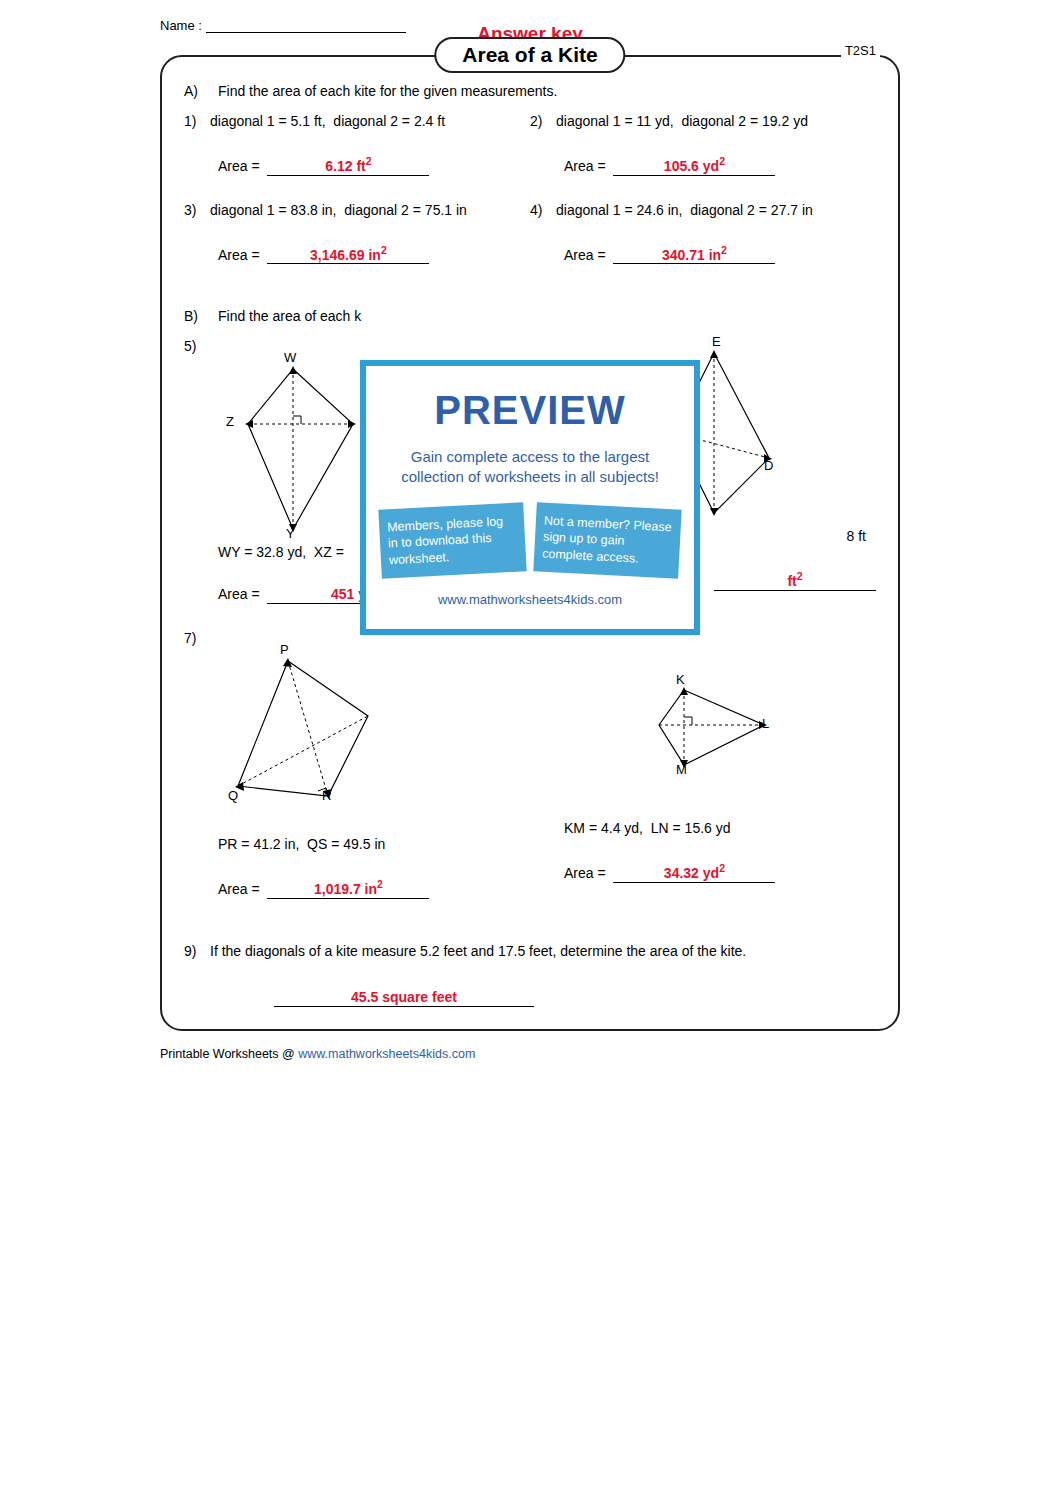Name :
Answer key
Area of a Kite
T2S1
A) Find the area of each kite for the given measurements.
| 1) diagonal 1 = 5.1 ft, diagonal 2 = 2.4 ft Area = 6.12 ft 2 | 2) diagonal 1 = 11 yd, diagonal 2 = 19.2 yd Area = 105.6 yd 2 |
| 3) diagonal 1 = 83.8 in, diagonal 2 = 75.1 in Area = 3,146.69 in 2 | 4) diagonal 1 = 24.6 in, diagonal 2 = 27.7 in Area = 340.71 in 2 |
B) Find the area of each k
| 5) W Z Y WY = 32.8 yd, XZ = Area = 451 y | E D 8 ft ft 2 |
| 7) P Q R PR = 41.2 in, QS = 49.5 in Area = 1,019.7 in 2 | K L M KM = 4.4 yd, LN = 15.6 yd Area = 34.32 yd 2 |
9) If the diagonals of a kite measure 5.2 feet and 17.5 feet, determine the area of the kite.
45.5 square feet
PREVIEW
Gain complete access to the largest
collection of worksheets in all subjects!
Members, please log in to download this worksheet.
Not a member? Please sign up to gain complete access.
www.mathworksheets4kids.com
Printable Worksheets @ www.mathworksheets4kids.com